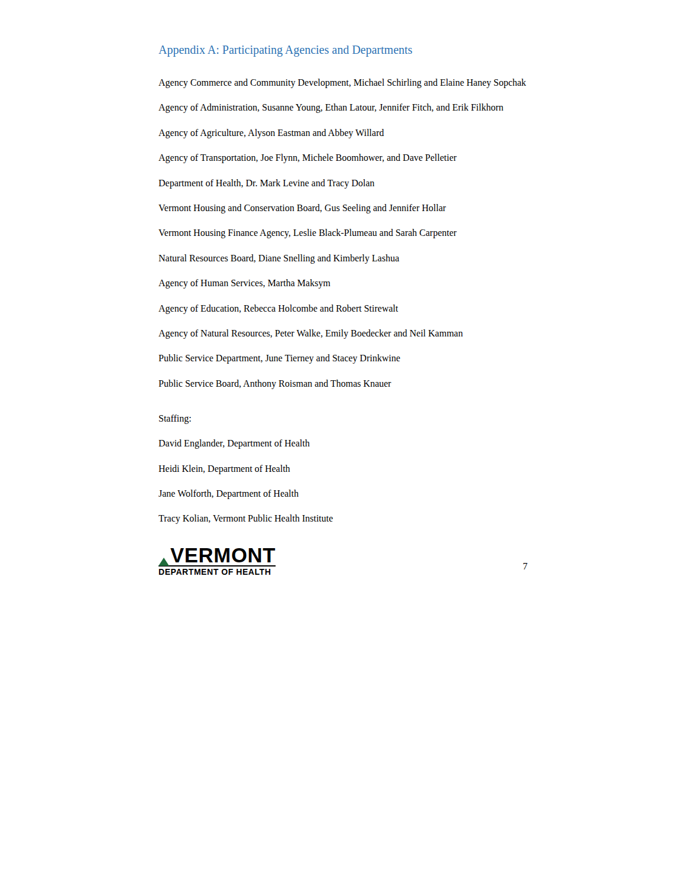Appendix A: Participating Agencies and Departments
Agency Commerce and Community Development, Michael Schirling and Elaine Haney Sopchak
Agency of Administration, Susanne Young, Ethan Latour, Jennifer Fitch, and Erik Filkhorn
Agency of Agriculture, Alyson Eastman and Abbey Willard
Agency of Transportation, Joe Flynn, Michele Boomhower, and Dave Pelletier
Department of Health, Dr. Mark Levine and Tracy Dolan
Vermont Housing and Conservation Board, Gus Seeling and Jennifer Hollar
Vermont Housing Finance Agency, Leslie Black-Plumeau and Sarah Carpenter
Natural Resources Board, Diane Snelling and Kimberly Lashua
Agency of Human Services, Martha Maksym
Agency of Education, Rebecca Holcombe and Robert Stirewalt
Agency of Natural Resources, Peter Walke, Emily Boedecker and Neil Kamman
Public Service Department, June Tierney and Stacey Drinkwine
Public Service Board, Anthony Roisman and Thomas Knauer
Staffing:
David Englander, Department of Health
Heidi Klein, Department of Health
Jane Wolforth, Department of Health
Tracy Kolian, Vermont Public Health Institute
VERMONT
DEPARTMENT OF HEALTH
7